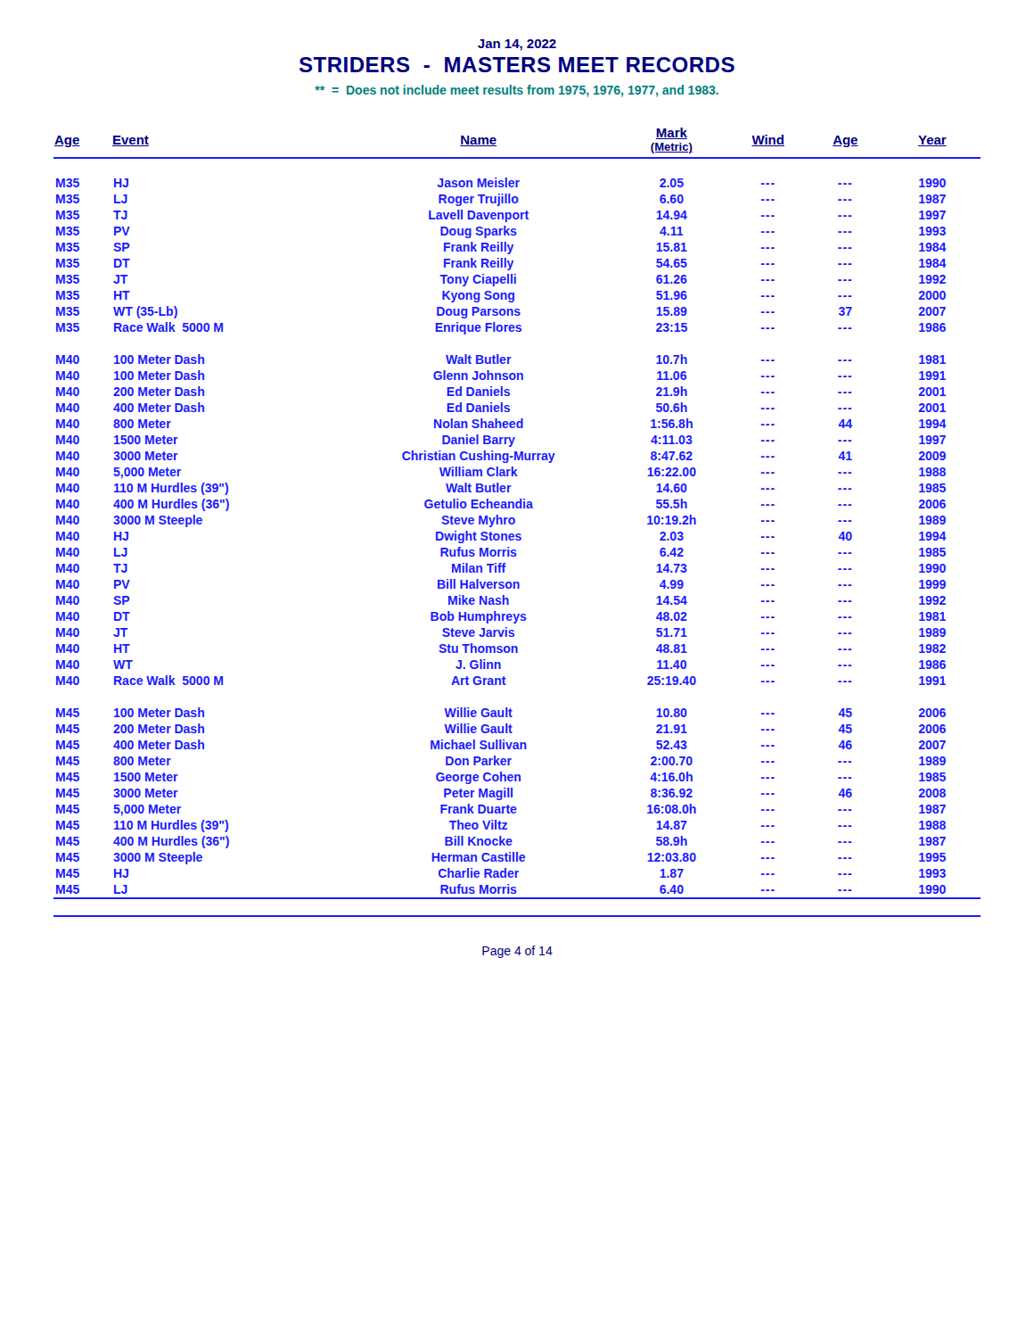Jan 14, 2022
STRIDERS - MASTERS MEET RECORDS
** = Does not include meet results from 1975, 1976, 1977, and 1983.
| Age | Event | Name | Mark (Metric) | Wind | Age | Year |
| --- | --- | --- | --- | --- | --- | --- |
| M35 | HJ | Jason Meisler | 2.05 | --- | --- | 1990 |
| M35 | LJ | Roger Trujillo | 6.60 | --- | --- | 1987 |
| M35 | TJ | Lavell Davenport | 14.94 | --- | --- | 1997 |
| M35 | PV | Doug Sparks | 4.11 | --- | --- | 1993 |
| M35 | SP | Frank Reilly | 15.81 | --- | --- | 1984 |
| M35 | DT | Frank Reilly | 54.65 | --- | --- | 1984 |
| M35 | JT | Tony Ciapelli | 61.26 | --- | --- | 1992 |
| M35 | HT | Kyong Song | 51.96 | --- | --- | 2000 |
| M35 | WT (35-Lb) | Doug Parsons | 15.89 | --- | 37 | 2007 |
| M35 | Race Walk 5000 M | Enrique Flores | 23:15 | --- | --- | 1986 |
| M40 | 100 Meter Dash | Walt Butler | 10.7h | --- | --- | 1981 |
| M40 | 100 Meter Dash | Glenn Johnson | 11.06 | --- | --- | 1991 |
| M40 | 200 Meter Dash | Ed Daniels | 21.9h | --- | --- | 2001 |
| M40 | 400 Meter Dash | Ed Daniels | 50.6h | --- | --- | 2001 |
| M40 | 800 Meter | Nolan Shaheed | 1:56.8h | --- | 44 | 1994 |
| M40 | 1500 Meter | Daniel Barry | 4:11.03 | --- | --- | 1997 |
| M40 | 3000 Meter | Christian Cushing-Murray | 8:47.62 | --- | 41 | 2009 |
| M40 | 5,000 Meter | William Clark | 16:22.00 | --- | --- | 1988 |
| M40 | 110 M Hurdles (39") | Walt Butler | 14.60 | --- | --- | 1985 |
| M40 | 400 M Hurdles (36") | Getulio Echeandia | 55.5h | --- | --- | 2006 |
| M40 | 3000 M Steeple | Steve Myhro | 10:19.2h | --- | --- | 1989 |
| M40 | HJ | Dwight Stones | 2.03 | --- | 40 | 1994 |
| M40 | LJ | Rufus Morris | 6.42 | --- | --- | 1985 |
| M40 | TJ | Milan Tiff | 14.73 | --- | --- | 1990 |
| M40 | PV | Bill Halverson | 4.99 | --- | --- | 1999 |
| M40 | SP | Mike Nash | 14.54 | --- | --- | 1992 |
| M40 | DT | Bob Humphreys | 48.02 | --- | --- | 1981 |
| M40 | JT | Steve Jarvis | 51.71 | --- | --- | 1989 |
| M40 | HT | Stu Thomson | 48.81 | --- | --- | 1982 |
| M40 | WT | J. Glinn | 11.40 | --- | --- | 1986 |
| M40 | Race Walk 5000 M | Art Grant | 25:19.40 | --- | --- | 1991 |
| M45 | 100 Meter Dash | Willie Gault | 10.80 | --- | 45 | 2006 |
| M45 | 200 Meter Dash | Willie Gault | 21.91 | --- | 45 | 2006 |
| M45 | 400 Meter Dash | Michael Sullivan | 52.43 | --- | 46 | 2007 |
| M45 | 800 Meter | Don Parker | 2:00.70 | --- | --- | 1989 |
| M45 | 1500 Meter | George Cohen | 4:16.0h | --- | --- | 1985 |
| M45 | 3000 Meter | Peter Magill | 8:36.92 | --- | 46 | 2008 |
| M45 | 5,000 Meter | Frank Duarte | 16:08.0h | --- | --- | 1987 |
| M45 | 110 M Hurdles (39") | Theo Viltz | 14.87 | --- | --- | 1988 |
| M45 | 400 M Hurdles (36") | Bill Knocke | 58.9h | --- | --- | 1987 |
| M45 | 3000 M Steeple | Herman Castille | 12:03.80 | --- | --- | 1995 |
| M45 | HJ | Charlie Rader | 1.87 | --- | --- | 1993 |
| M45 | LJ | Rufus Morris | 6.40 | --- | --- | 1990 |
Page 4 of 14